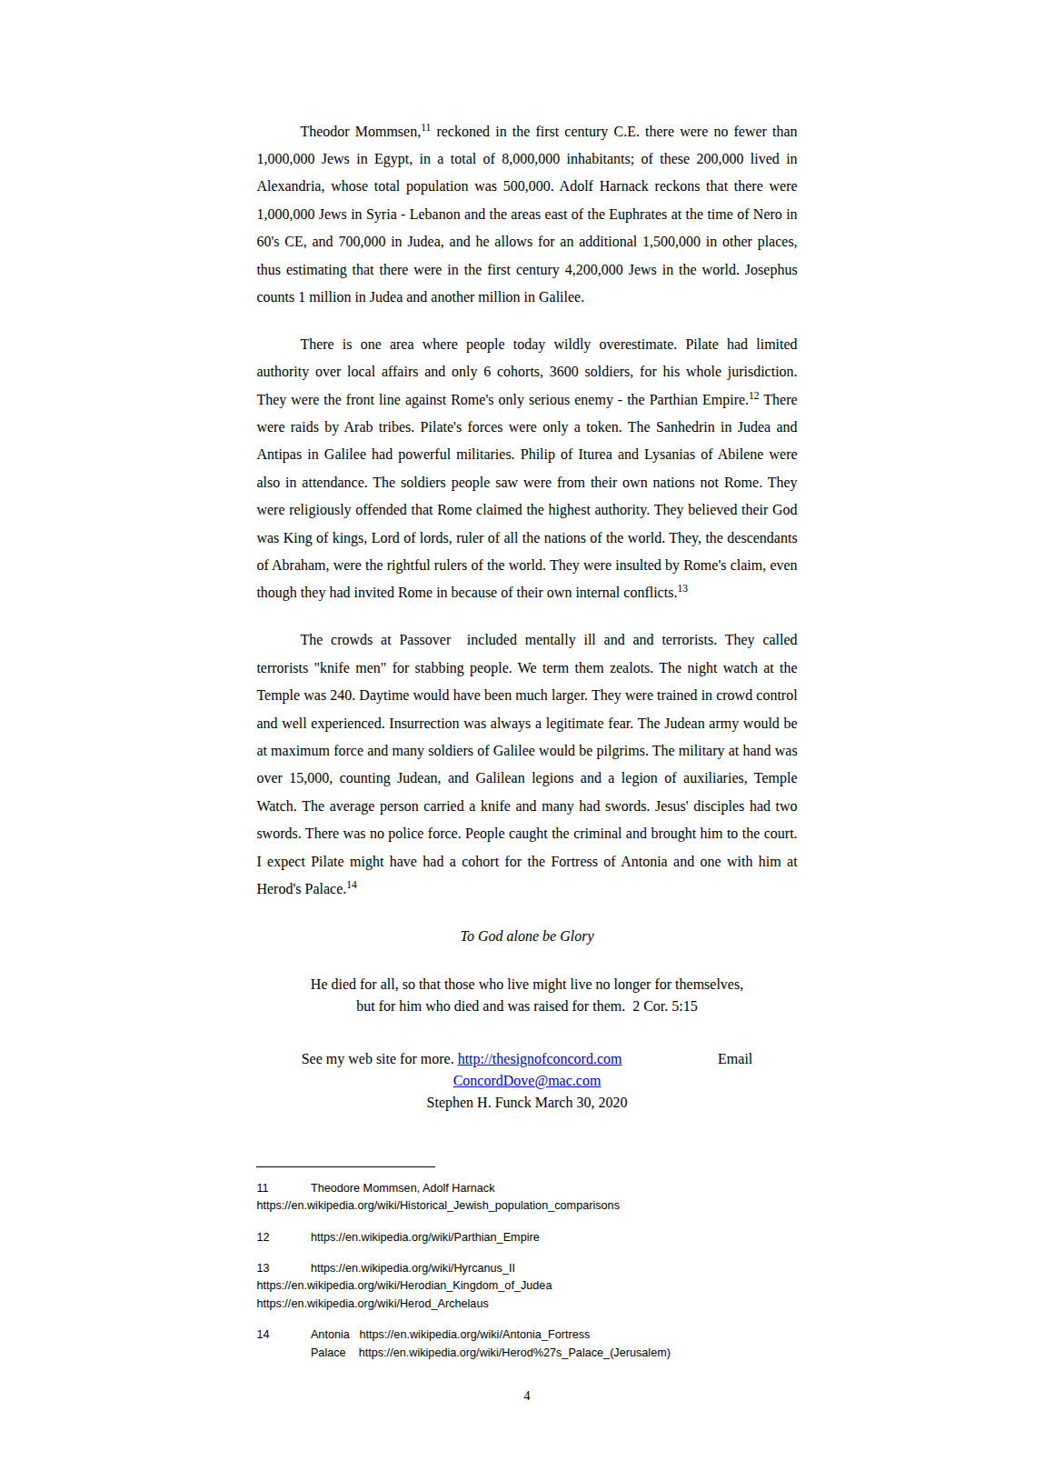Theodor Mommsen,11 reckoned in the first century C.E. there were no fewer than 1,000,000 Jews in Egypt, in a total of 8,000,000 inhabitants; of these 200,000 lived in Alexandria, whose total population was 500,000. Adolf Harnack reckons that there were 1,000,000 Jews in Syria - Lebanon and the areas east of the Euphrates at the time of Nero in 60's CE, and 700,000 in Judea, and he allows for an additional 1,500,000 in other places, thus estimating that there were in the first century 4,200,000 Jews in the world. Josephus counts 1 million in Judea and another million in Galilee.
There is one area where people today wildly overestimate. Pilate had limited authority over local affairs and only 6 cohorts, 3600 soldiers, for his whole jurisdiction. They were the front line against Rome's only serious enemy - the Parthian Empire.12 There were raids by Arab tribes. Pilate's forces were only a token. The Sanhedrin in Judea and Antipas in Galilee had powerful militaries. Philip of Iturea and Lysanias of Abilene were also in attendance. The soldiers people saw were from their own nations not Rome. They were religiously offended that Rome claimed the highest authority. They believed their God was King of kings, Lord of lords, ruler of all the nations of the world. They, the descendants of Abraham, were the rightful rulers of the world. They were insulted by Rome's claim, even though they had invited Rome in because of their own internal conflicts.13
The crowds at Passover included mentally ill and and terrorists. They called terrorists "knife men" for stabbing people. We term them zealots. The night watch at the Temple was 240. Daytime would have been much larger. They were trained in crowd control and well experienced. Insurrection was always a legitimate fear. The Judean army would be at maximum force and many soldiers of Galilee would be pilgrims. The military at hand was over 15,000, counting Judean, and Galilean legions and a legion of auxiliaries, Temple Watch. The average person carried a knife and many had swords. Jesus' disciples had two swords. There was no police force. People caught the criminal and brought him to the court. I expect Pilate might have had a cohort for the Fortress of Antonia and one with him at Herod's Palace.14
To God alone be Glory
He died for all, so that those who live might live no longer for themselves,
but for him who died and was raised for them. 2 Cor. 5:15
See my web site for more. http://thesignofconcord.com Email ConcordDove@mac.com
Stephen H. Funck March 30, 2020
11 Theodore Mommsen, Adolf Harnack https://en.wikipedia.org/wiki/Historical_Jewish_population_comparisons
12 https://en.wikipedia.org/wiki/Parthian_Empire
13 https://en.wikipedia.org/wiki/Hyrcanus_II https://en.wikipedia.org/wiki/Herodian_Kingdom_of_Judea
https://en.wikipedia.org/wiki/Herod_Archelaus
14 Antonia https://en.wikipedia.org/wiki/Antonia_Fortress
Palace https://en.wikipedia.org/wiki/Herod%27s_Palace_(Jerusalem)
4